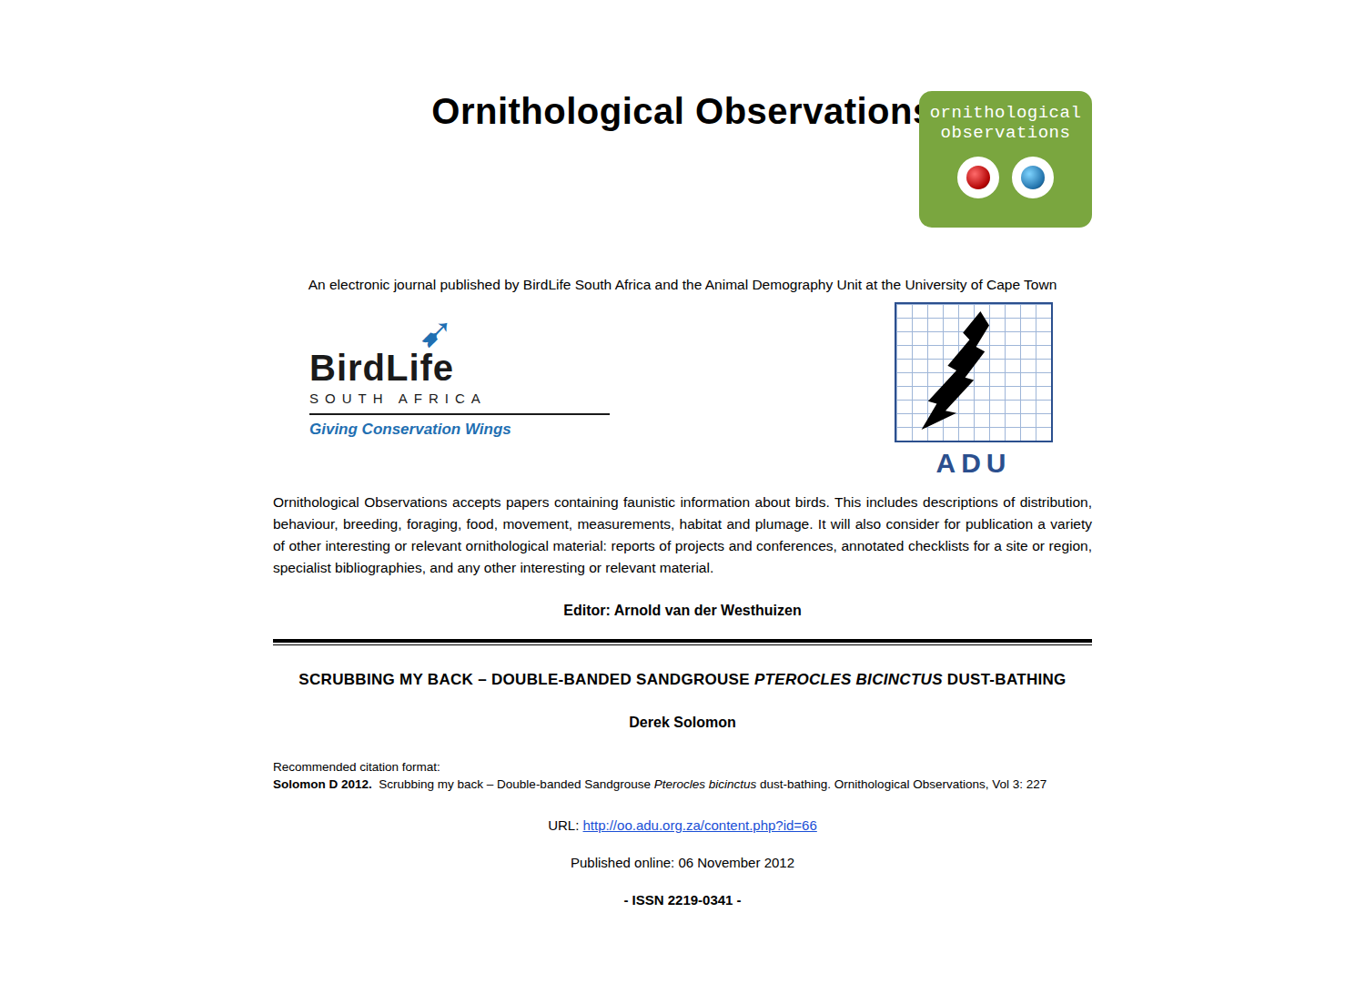ornithological
observations
Ornithological Observations
An electronic journal published by BirdLife South Africa and the Animal Demography Unit at the University of Cape Town
➹
BirdLife
SOUTH AFRICA
Giving Conservation Wings
ADU
Ornithological Observations accepts papers containing faunistic information about birds. This includes descriptions of distribution, behaviour, breeding, foraging, food, movement, measurements, habitat and plumage. It will also consider for publication a variety of other interesting or relevant ornithological material: reports of projects and conferences, annotated checklists for a site or region, specialist bibliographies, and any other interesting or relevant material.
Editor: Arnold van der Westhuizen
SCRUBBING MY BACK – DOUBLE-BANDED SANDGROUSE PTEROCLES BICINCTUS DUST-BATHING
Derek Solomon
Recommended citation format:
Solomon D 2012. Scrubbing my back – Double-banded Sandgrouse Pterocles bicinctus dust-bathing. Ornithological Observations, Vol 3: 227
URL: http://oo.adu.org.za/content.php?id=66
Published online: 06 November 2012
- ISSN 2219-0341 -